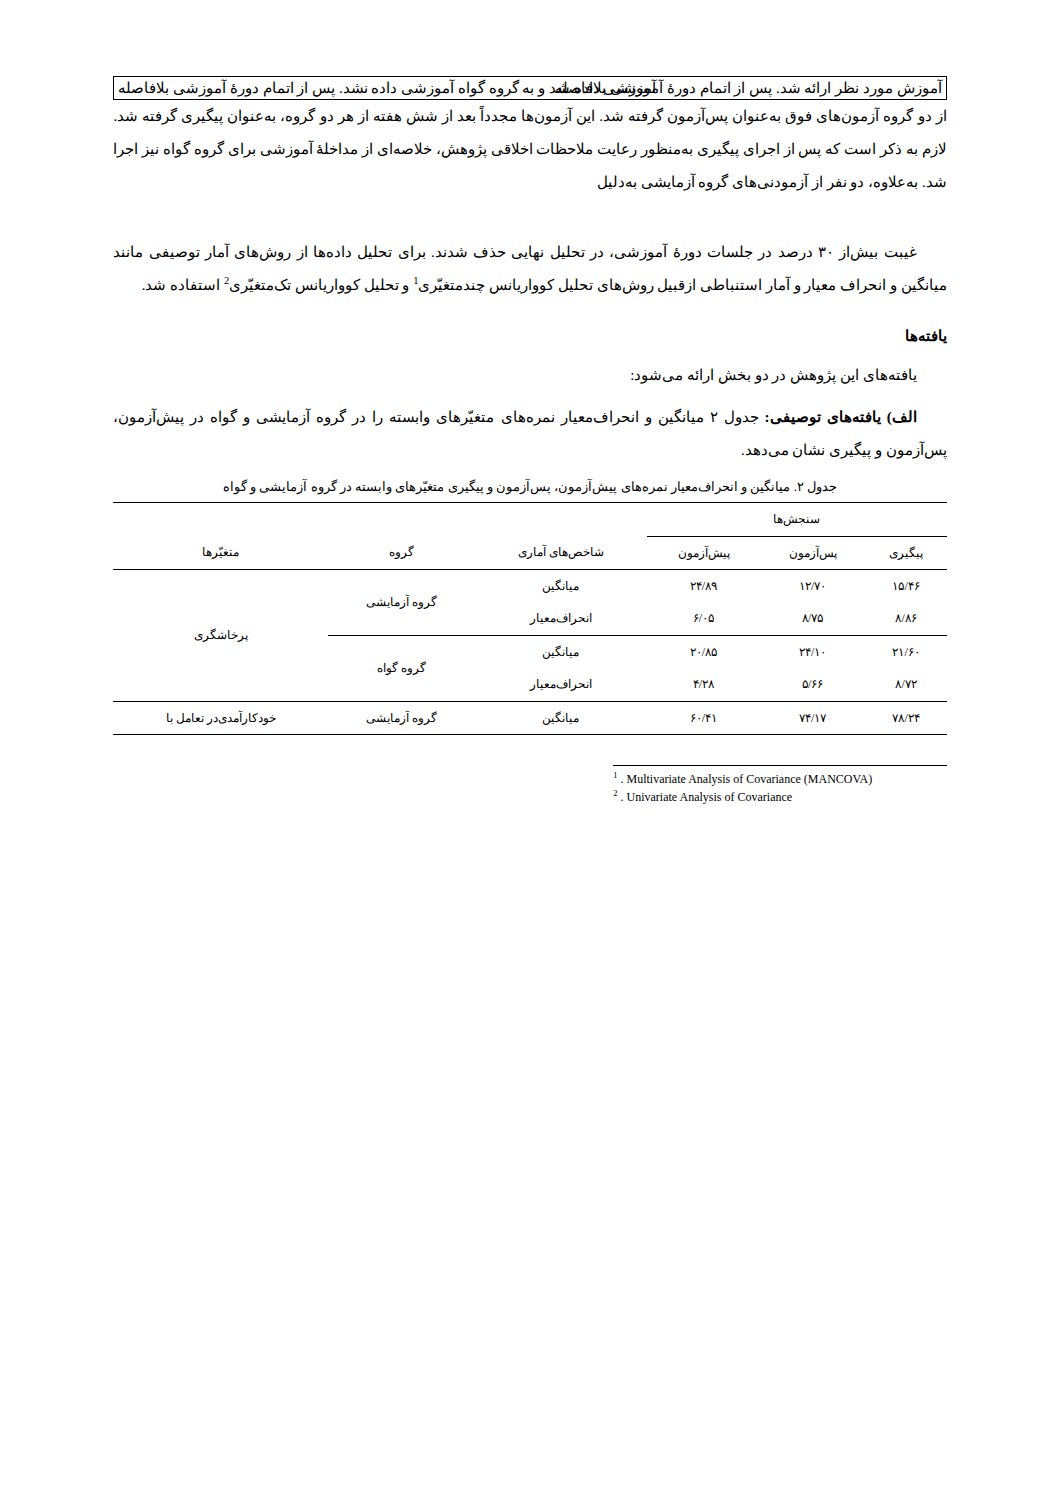آموزش مورد نظر ارائه شد. پس از اتمام دورهٔ آموزشی بلافاصله آموزشی داده شد و به گروه گواه آموزشی داده نشد. پس از اتمام دورهٔ آموزشی بلافاصله
از دو گروه آزمون‌های فوق به‌عنوان پس‌آزمون گرفته شد. این آزمون‌ها مجدداً بعد از شش هفته از هر دو گروه، به‌عنوان پیگیری گرفته شد. لازم به ذکر است که پس از اجرای پیگیری به‌منظور رعایت ملاحظات اخلاقی پژوهش، خلاصه‌ای از مداخلهٔ آموزشی برای گروه گواه نیز اجرا شد. به‌علاوه، دو نفر از آزمودنی‌های گروه آزمایشی به‌دلیل
غیبت بیش‌از ۳۰ درصد در جلسات دورهٔ آموزشی، در تحلیل نهایی حذف شدند. برای تحلیل داده‌ها از روش‌های آمار توصیفی مانند میانگین و انحراف معیار و آمار استنباطی ازقبیل روش‌های تحلیل کوواریانس چندمتغیّری1 و تحلیل کوواریانس تک‌متغیّری2 استفاده شد.
یافته‌ها
یافته‌های این پژوهش در دو بخش ارائه می‌شود:
الف) یافته‌های توصیفی: جدول ۲ میانگین و انحراف‌معیار نمره‌های متغیّرهای وابسته را در گروه آزمایشی و گواه در پیش‌آزمون، پس‌آزمون و پیگیری نشان می‌دهد.
جدول ۲. میانگین و انحراف‌معیار نمره‌های پیش‌آزمون، پس‌آزمون و پیگیری متغیّرهای وابسته در گروه آزمایشی و گواه
| سنجش‌ها | | | |
| پیگیری | پس‌آزمون | پیش‌آزمون | شاخص‌های آماری | گروه | متغیّرها |
| ۱۵/۴۶ | ۱۲/۷۰ | ۲۴/۸۹ | میانگین | گروه آزمایشی | پرخاشگری |
| ۸/۸۶ | ۸/۷۵ | ۶/۰۵ | انحراف‌معیار |
| ۲۱/۶۰ | ۲۴/۱۰ | ۲۰/۸۵ | میانگین | گروه گواه |
| ۸/۷۲ | ۵/۶۶ | ۴/۲۸ | انحراف‌معیار |
| ۷۸/۲۴ | ۷۴/۱۷ | ۶۰/۴۱ | میانگین | گروه آزمایشی | خودکارآمدی‌در تعامل با |
1 . Multivariate Analysis of Covariance (MANCOVA)
2 . Univariate Analysis of Covariance